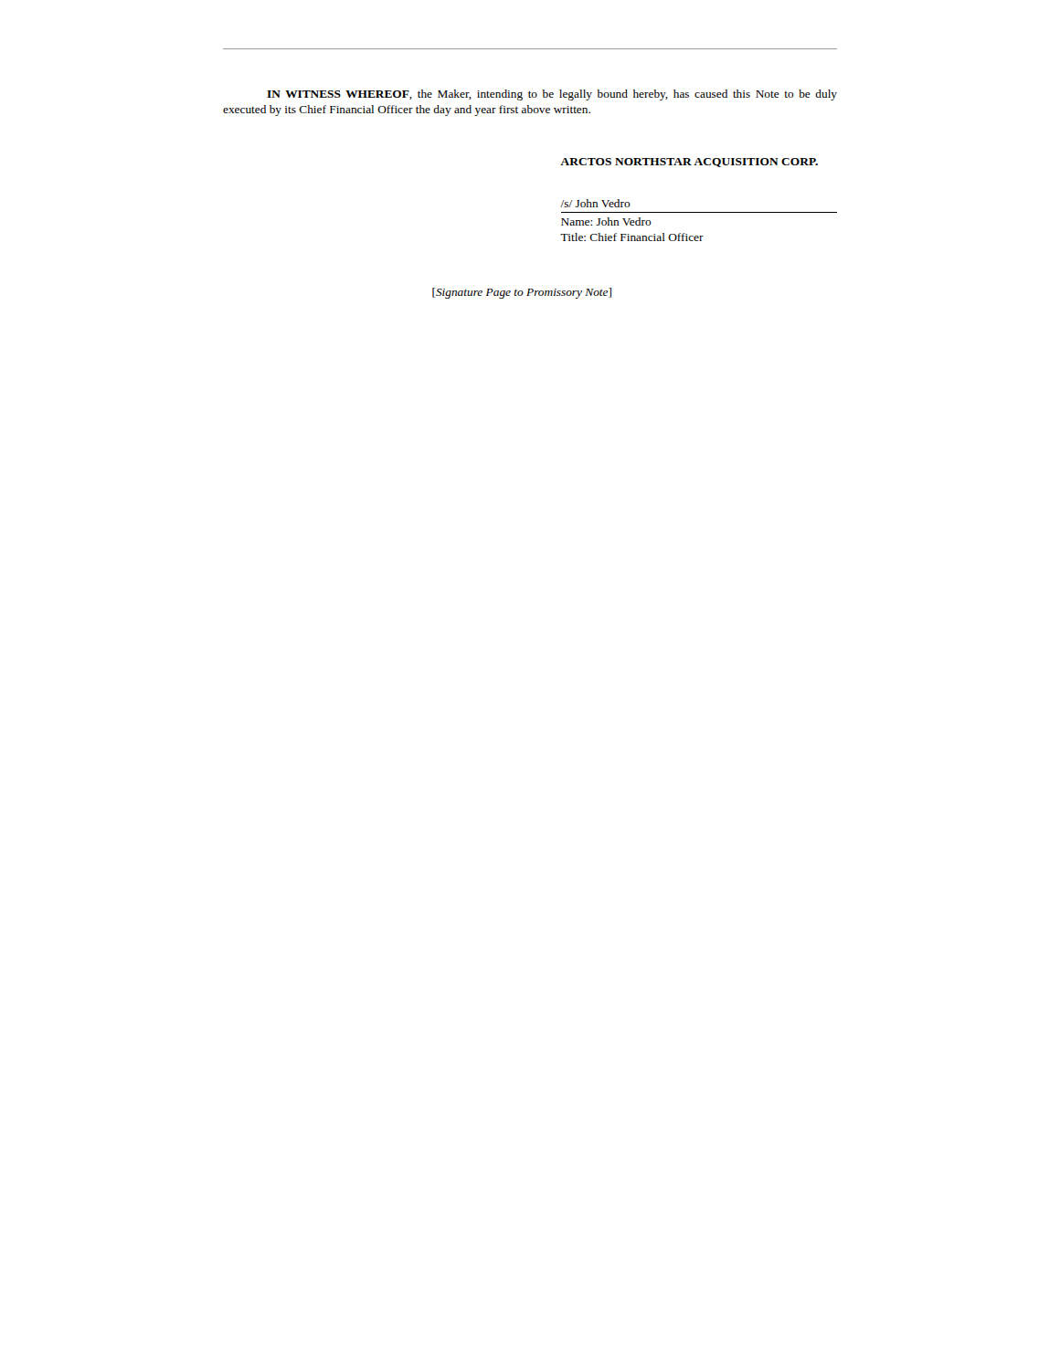IN WITNESS WHEREOF, the Maker, intending to be legally bound hereby, has caused this Note to be duly executed by its Chief Financial Officer the day and year first above written.
ARCTOS NORTHSTAR ACQUISITION CORP.
/s/ John Vedro
Name: John Vedro
Title: Chief Financial Officer
[Signature Page to Promissory Note]